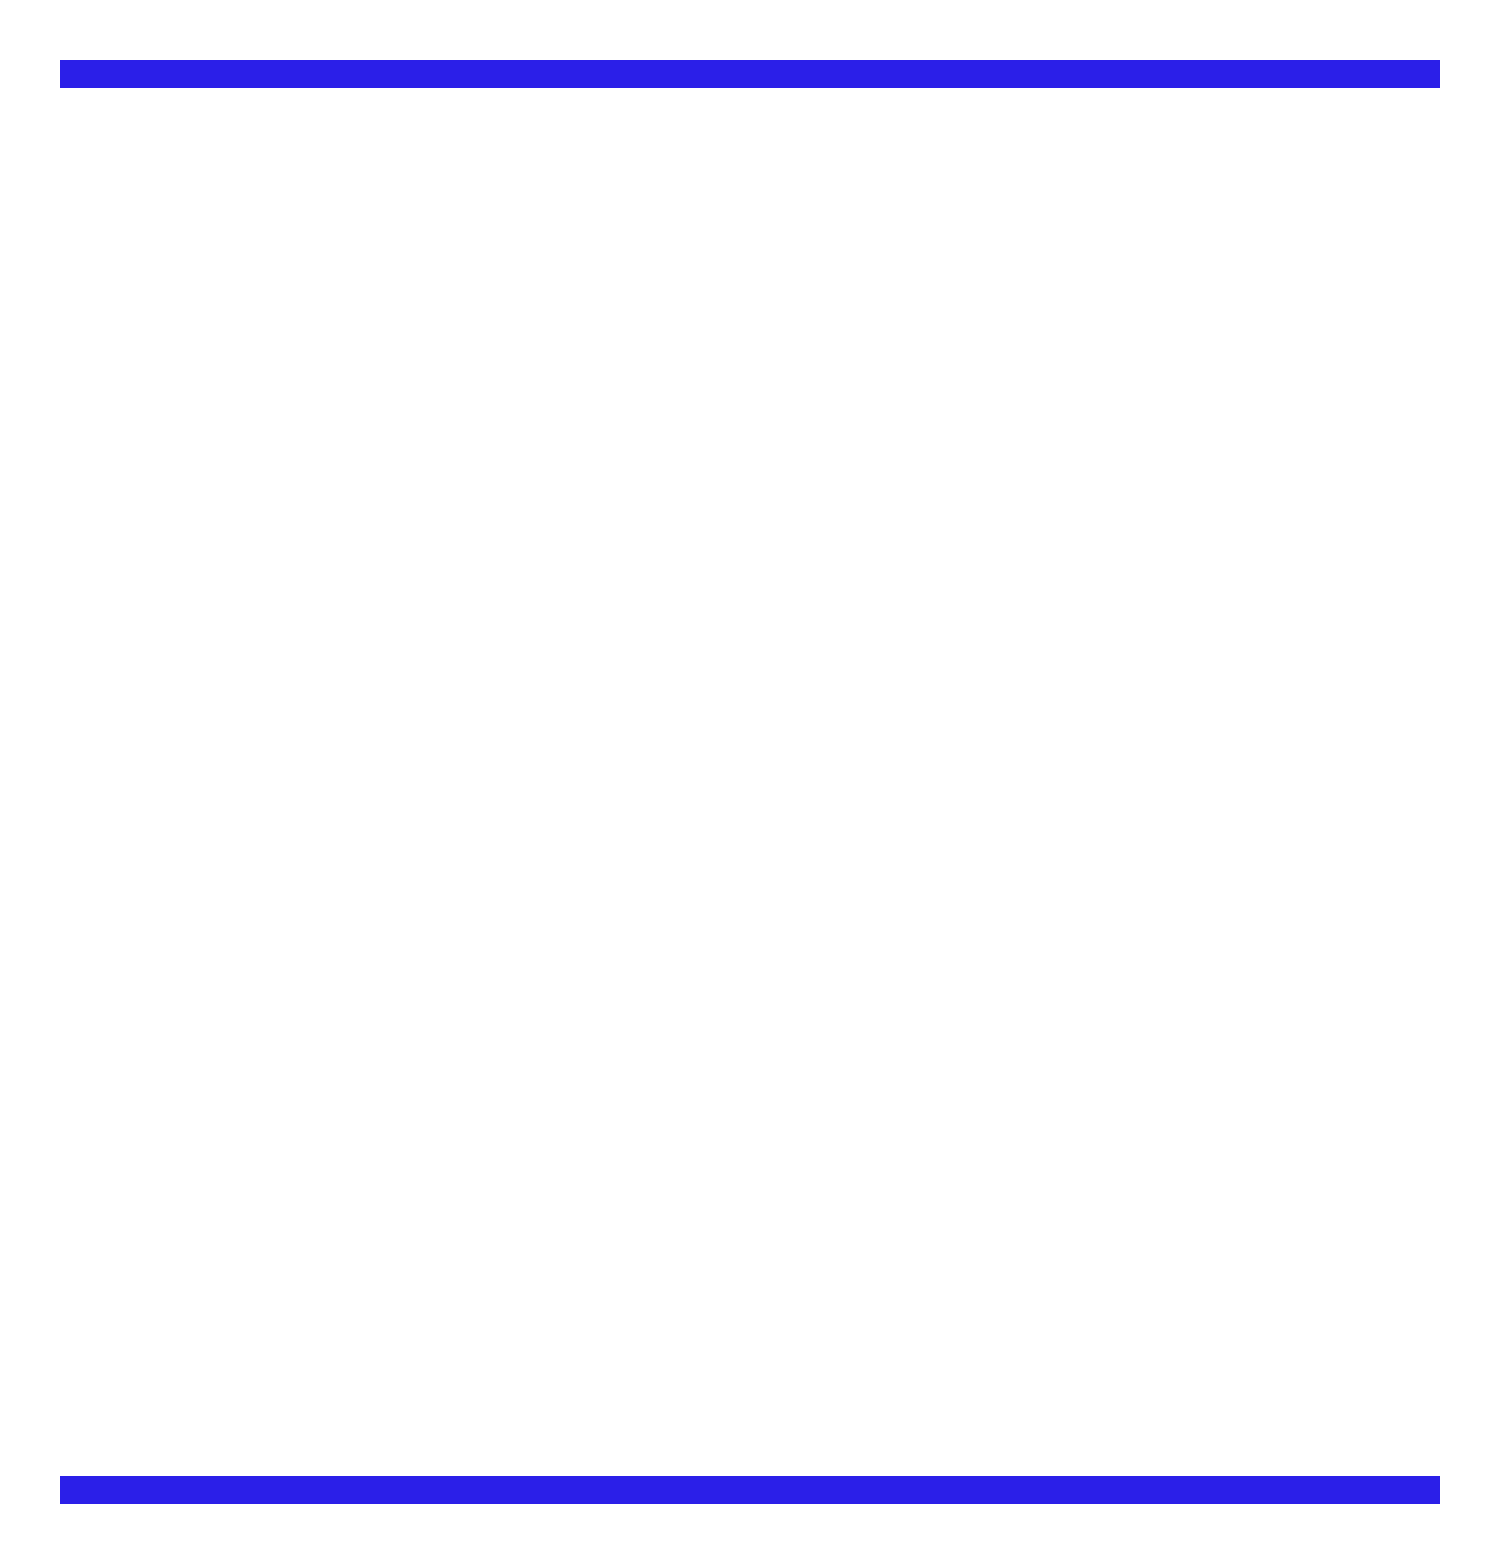Snow-covered coastal village beside a frozen sea, with a snowmobile on the road in the foreground.